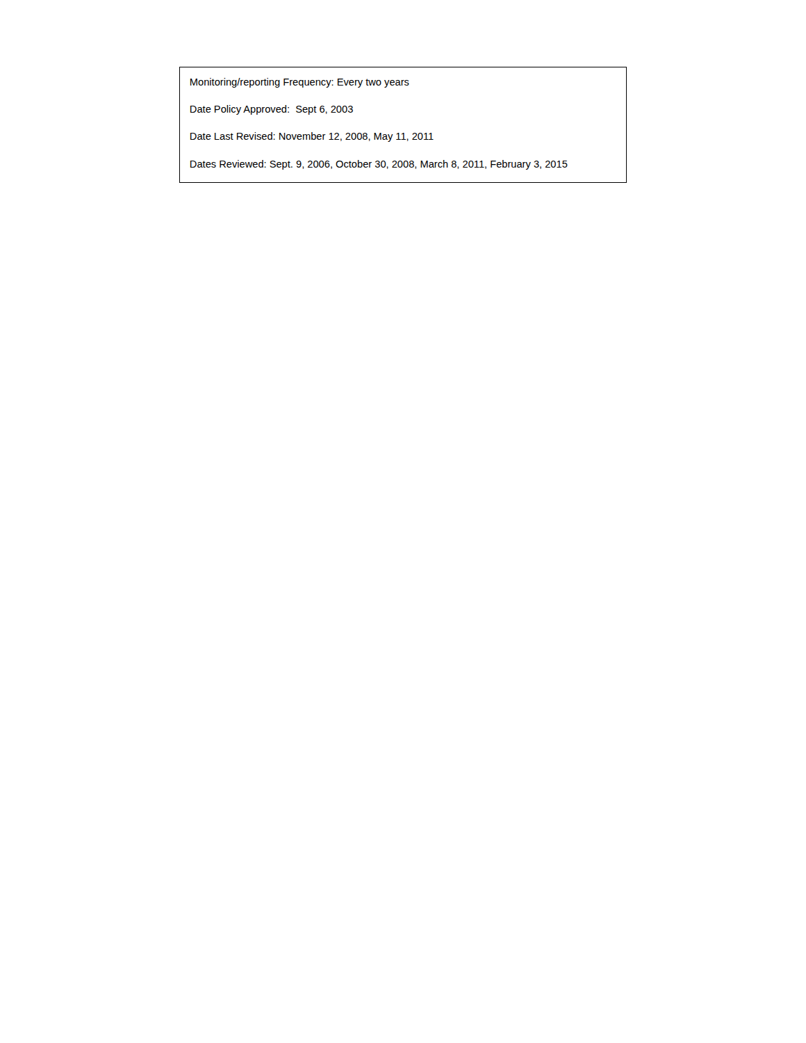Monitoring/reporting Frequency: Every two years
Date Policy Approved: Sept 6, 2003
Date Last Revised: November 12, 2008, May 11, 2011
Dates Reviewed: Sept. 9, 2006, October 30, 2008, March 8, 2011, February 3, 2015